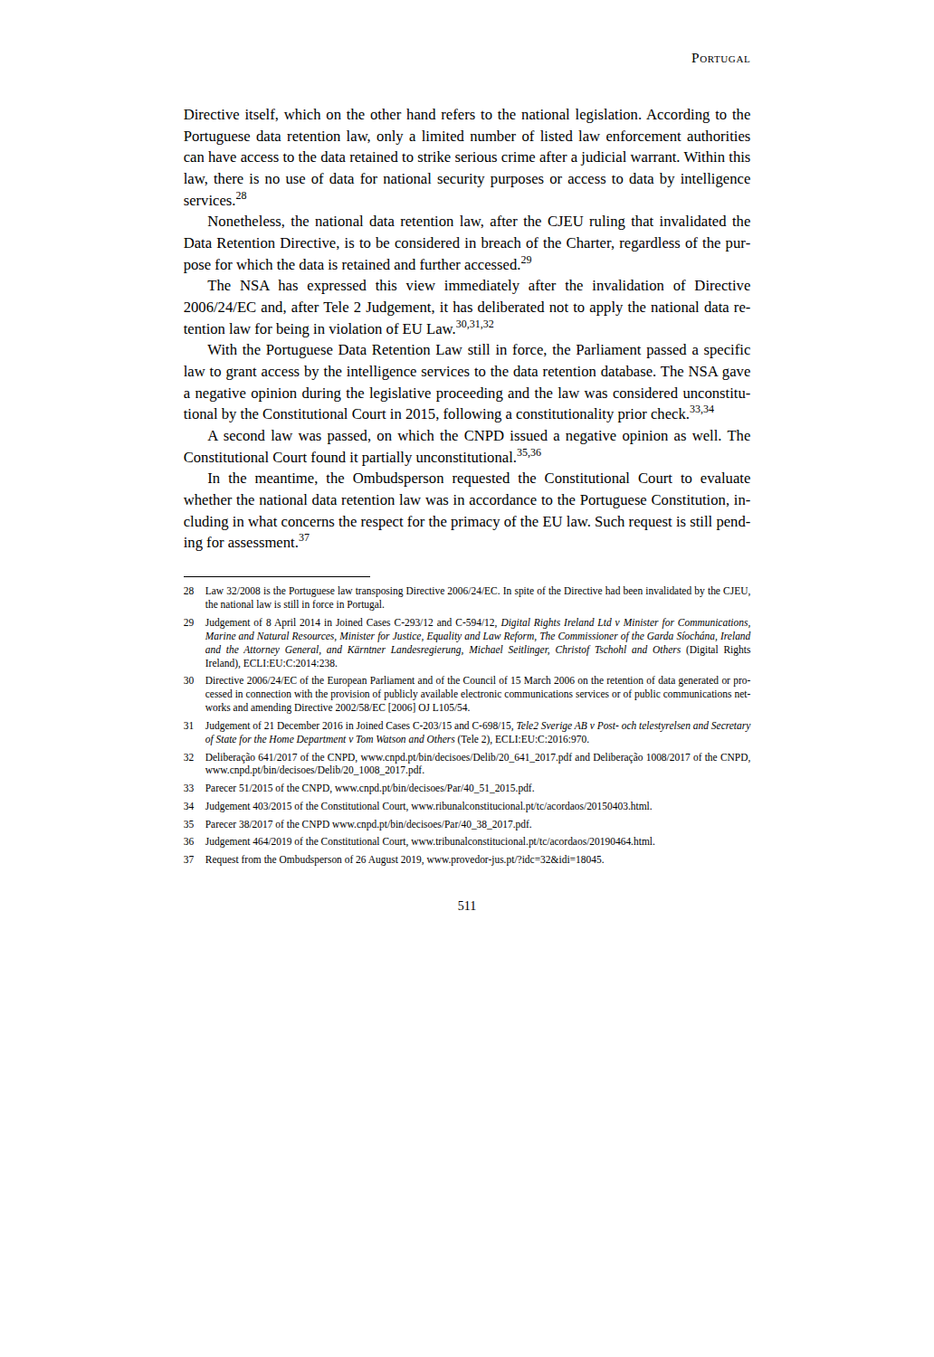Portugal
Directive itself, which on the other hand refers to the national legislation. According to the Portuguese data retention law, only a limited number of listed law enforcement authorities can have access to the data retained to strike serious crime after a judicial warrant. Within this law, there is no use of data for national security purposes or access to data by intelligence services.28
Nonetheless, the national data retention law, after the CJEU ruling that invalidated the Data Retention Directive, is to be considered in breach of the Charter, regardless of the purpose for which the data is retained and further accessed.29
The NSA has expressed this view immediately after the invalidation of Directive 2006/24/EC and, after Tele 2 Judgement, it has deliberated not to apply the national data retention law for being in violation of EU Law.30,31,32
With the Portuguese Data Retention Law still in force, the Parliament passed a specific law to grant access by the intelligence services to the data retention database. The NSA gave a negative opinion during the legislative proceeding and the law was considered unconstitutional by the Constitutional Court in 2015, following a constitutionality prior check.33,34
A second law was passed, on which the CNPD issued a negative opinion as well. The Constitutional Court found it partially unconstitutional.35,36
In the meantime, the Ombudsperson requested the Constitutional Court to evaluate whether the national data retention law was in accordance to the Portuguese Constitution, including in what concerns the respect for the primacy of the EU law. Such request is still pending for assessment.37
28
Law 32/2008 is the Portuguese law transposing Directive 2006/24/EC. In spite of the Directive had been invalidated by the CJEU, the national law is still in force in Portugal.
29
Judgement of 8 April 2014 in Joined Cases C-293/12 and C-594/12, Digital Rights Ireland Ltd v Minister for Communications, Marine and Natural Resources, Minister for Justice, Equality and Law Reform, The Commissioner of the Garda Síochána, Ireland and the Attorney General, and Kärntner Landesregierung, Michael Seitlinger, Christof Tschohl and Others (Digital Rights Ireland), ECLI:EU:C:2014:238.
30
Directive 2006/24/EC of the European Parliament and of the Council of 15 March 2006 on the retention of data generated or processed in connection with the provision of publicly available electronic communications services or of public communications networks and amending Directive 2002/58/EC [2006] OJ L105/54.
31
Judgement of 21 December 2016 in Joined Cases C-203/15 and C-698/15, Tele2 Sverige AB v Post- och telestyrelsen and Secretary of State for the Home Department v Tom Watson and Others (Tele 2), ECLI:EU:C:2016:970.
32
Deliberação 641/2017 of the CNPD, www.cnpd.pt/bin/decisoes/Delib/20_641_2017.pdf and Deliberação 1008/2017 of the CNPD, www.cnpd.pt/bin/decisoes/Delib/20_1008_2017.pdf.
33
Parecer 51/2015 of the CNPD, www.cnpd.pt/bin/decisoes/Par/40_51_2015.pdf.
34
Judgement 403/2015 of the Constitutional Court, www.ribunalconstitucional.pt/tc/acordaos/20150403.html.
35
Parecer 38/2017 of the CNPD www.cnpd.pt/bin/decisoes/Par/40_38_2017.pdf.
36
Judgement 464/2019 of the Constitutional Court, www.tribunalconstitucional.pt/tc/acordaos/20190464.html.
37
Request from the Ombudsperson of 26 August 2019, www.provedor-jus.pt/?idc=32&idi=18045.
511